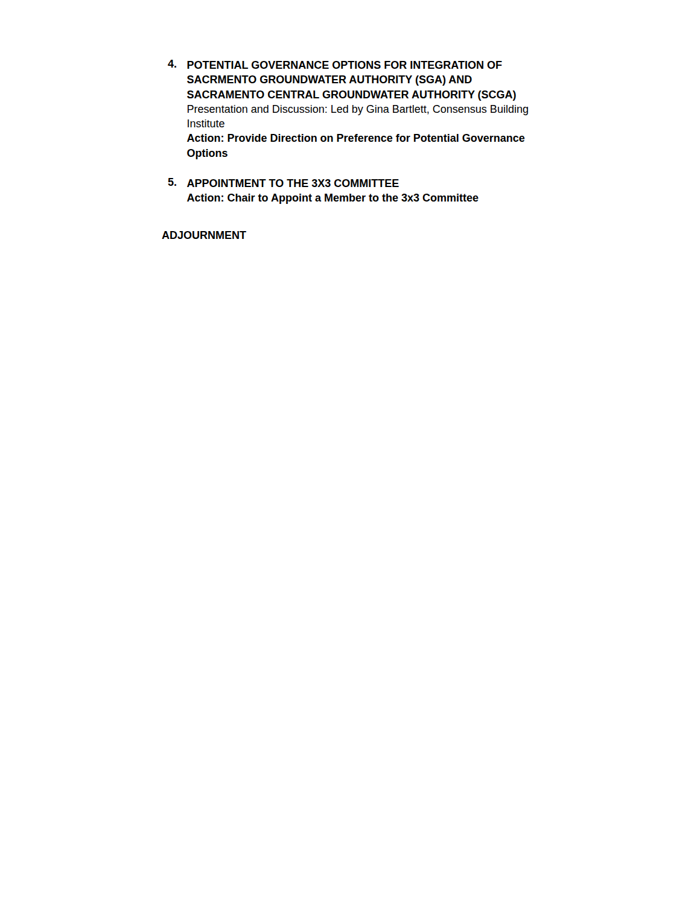4.
POTENTIAL GOVERNANCE OPTIONS FOR INTEGRATION OF SACRMENTO GROUNDWATER AUTHORITY (SGA) AND SACRAMENTO CENTRAL GROUNDWATER AUTHORITY (SCGA)
Presentation and Discussion: Led by Gina Bartlett, Consensus Building Institute
Action: Provide Direction on Preference for Potential Governance Options
5.
APPOINTMENT TO THE 3X3 COMMITTEE
Action: Chair to Appoint a Member to the 3x3 Committee
ADJOURNMENT